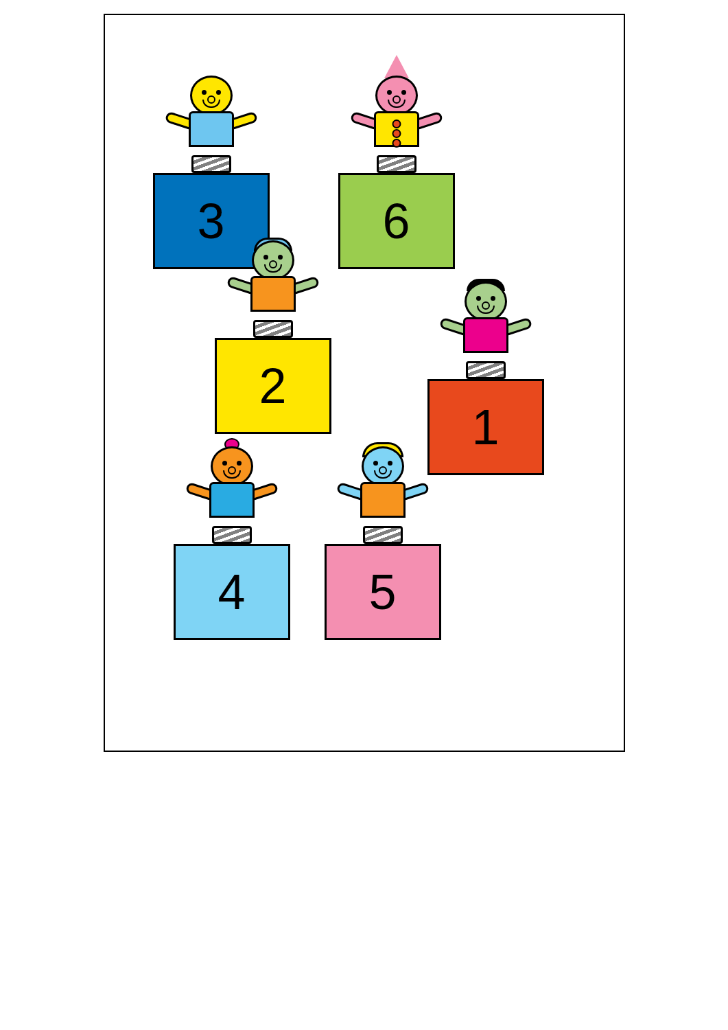3
6
2
1
4
5